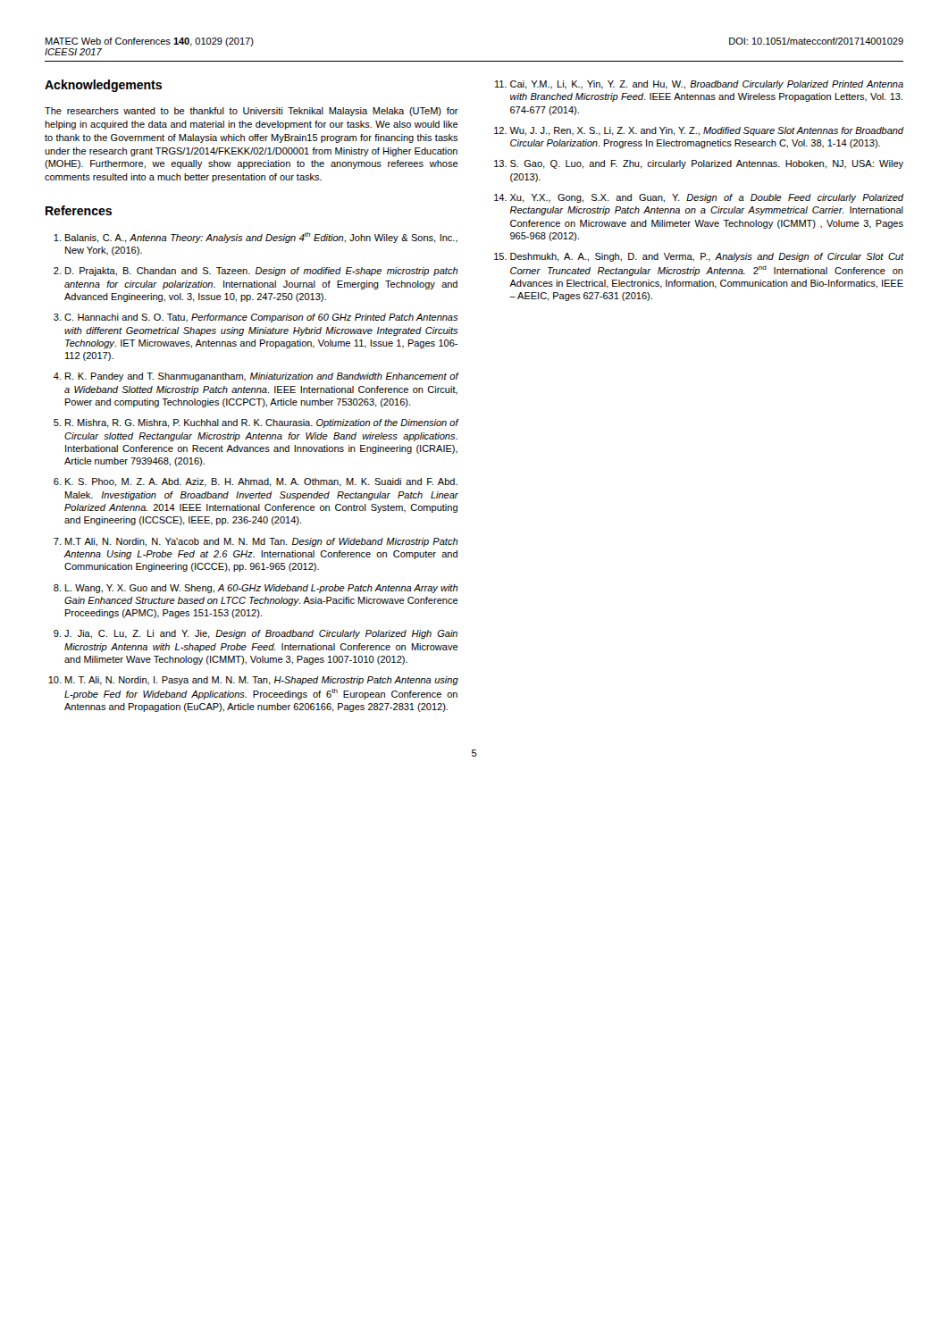MATEC Web of Conferences 140, 01029 (2017)
ICEESI 2017
DOI: 10.1051/matecconf/201714001029
Acknowledgements
The researchers wanted to be thankful to Universiti Teknikal Malaysia Melaka (UTeM) for helping in acquired the data and material in the development for our tasks. We also would like to thank to the Government of Malaysia which offer MyBrain15 program for financing this tasks under the research grant TRGS/1/2014/FKEKK/02/1/D00001 from Ministry of Higher Education (MOHE). Furthermore, we equally show appreciation to the anonymous referees whose comments resulted into a much better presentation of our tasks.
References
Balanis, C. A., Antenna Theory: Analysis and Design 4th Edition, John Wiley & Sons, Inc., New York, (2016).
D. Prajakta, B. Chandan and S. Tazeen. Design of modified E-shape microstrip patch antenna for circular polarization. International Journal of Emerging Technology and Advanced Engineering, vol. 3, Issue 10, pp. 247-250 (2013).
C. Hannachi and S. O. Tatu, Performance Comparison of 60 GHz Printed Patch Antennas with different Geometrical Shapes using Miniature Hybrid Microwave Integrated Circuits Technology. IET Microwaves, Antennas and Propagation, Volume 11, Issue 1, Pages 106-112 (2017).
R. K. Pandey and T. Shanmuganantham, Miniaturization and Bandwidth Enhancement of a Wideband Slotted Microstrip Patch antenna. IEEE International Conference on Circuit, Power and computing Technologies (ICCPCT), Article number 7530263, (2016).
R. Mishra, R. G. Mishra, P. Kuchhal and R. K. Chaurasia. Optimization of the Dimension of Circular slotted Rectangular Microstrip Antenna for Wide Band wireless applications. Interbational Conference on Recent Advances and Innovations in Engineering (ICRAIE), Article number 7939468, (2016).
K. S. Phoo, M. Z. A. Abd. Aziz, B. H. Ahmad, M. A. Othman, M. K. Suaidi and F. Abd. Malek. Investigation of Broadband Inverted Suspended Rectangular Patch Linear Polarized Antenna. 2014 IEEE International Conference on Control System, Computing and Engineering (ICCSCE), IEEE, pp. 236-240 (2014).
M.T Ali, N. Nordin, N. Ya'acob and M. N. Md Tan. Design of Wideband Microstrip Patch Antenna Using L-Probe Fed at 2.6 GHz. International Conference on Computer and Communication Engineering (ICCCE), pp. 961-965 (2012).
L. Wang, Y. X. Guo and W. Sheng, A 60-GHz Wideband L-probe Patch Antenna Array with Gain Enhanced Structure based on LTCC Technology. Asia-Pacific Microwave Conference Proceedings (APMC), Pages 151-153 (2012).
J. Jia, C. Lu, Z. Li and Y. Jie, Design of Broadband Circularly Polarized High Gain Microstrip Antenna with L-shaped Probe Feed. International Conference on Microwave and Milimeter Wave Technology (ICMMT), Volume 3, Pages 1007-1010 (2012).
M. T. Ali, N. Nordin, I. Pasya and M. N. M. Tan, H-Shaped Microstrip Patch Antenna using L-probe Fed for Wideband Applications. Proceedings of 6th European Conference on Antennas and Propagation (EuCAP), Article number 6206166, Pages 2827-2831 (2012).
Cai, Y.M., Li, K., Yin, Y. Z. and Hu, W., Broadband Circularly Polarized Printed Antenna with Branched Microstrip Feed. IEEE Antennas and Wireless Propagation Letters, Vol. 13. 674-677 (2014).
Wu, J. J., Ren, X. S., Li, Z. X. and Yin, Y. Z., Modified Square Slot Antennas for Broadband Circular Polarization. Progress In Electromagnetics Research C, Vol. 38, 1-14 (2013).
S. Gao, Q. Luo, and F. Zhu, circularly Polarized Antennas. Hoboken, NJ, USA: Wiley (2013).
Xu, Y.X., Gong, S.X. and Guan, Y. Design of a Double Feed circularly Polarized Rectangular Microstrip Patch Antenna on a Circular Asymmetrical Carrier. International Conference on Microwave and Milimeter Wave Technology (ICMMT) , Volume 3, Pages 965-968 (2012).
Deshmukh, A. A., Singh, D. and Verma, P., Analysis and Design of Circular Slot Cut Corner Truncated Rectangular Microstrip Antenna. 2nd International Conference on Advances in Electrical, Electronics, Information, Communication and Bio-Informatics, IEEE – AEEIC, Pages 627-631 (2016).
5